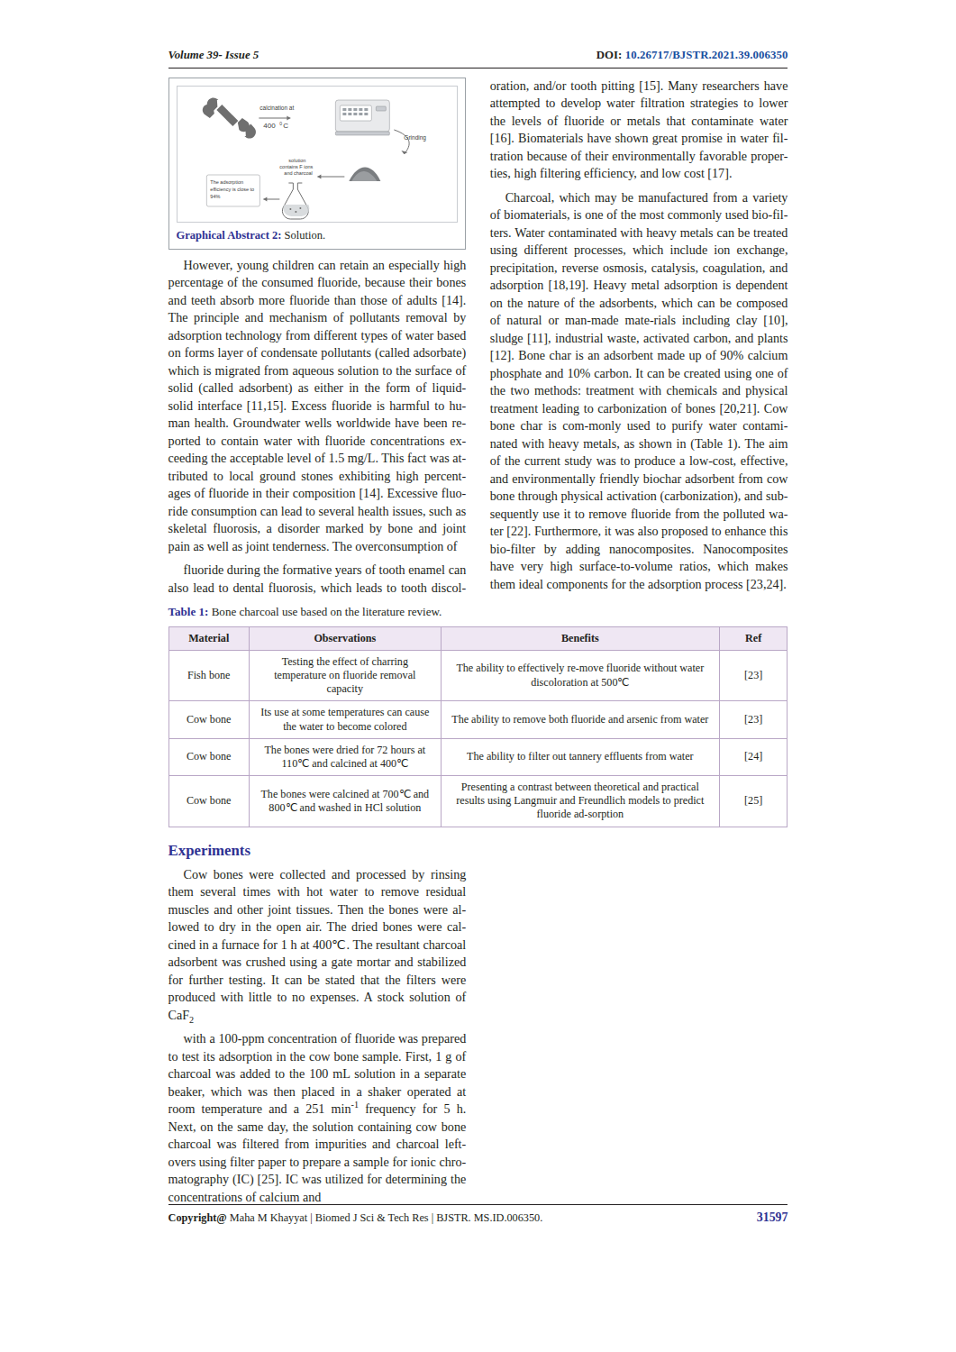Volume 39- Issue 5
DOI: 10.26717/BJSTR.2021.39.006350
calcination at 400 0 C Grinding solution contains F ions and charcoal The adsorption efficiency is close to 94%
Graphical Abstract 2: Solution.
However, young children can retain an especially high percentage of the consumed fluoride, because their bones and teeth absorb more fluoride than those of adults [14]. The principle and mechanism of pollutants removal by adsorption technology from different types of water based on forms layer of condensate pollutants (called adsorbate) which is migrated from aqueous solution to the surface of solid (called adsorbent) as either in the form of liquid-solid interface [11,15]. Excess fluoride is harmful to human health. Groundwater wells worldwide have been reported to contain water with fluoride concentrations exceeding the acceptable level of 1.5 mg/L. This fact was attributed to local ground stones exhibiting high percentages of fluoride in their composition [14]. Excessive fluoride consumption can lead to several health issues, such as skeletal fluorosis, a disorder marked by bone and joint pain as well as joint tenderness. The overconsumption of
fluoride during the formative years of tooth enamel can also lead to dental fluorosis, which leads to tooth discoloration, and/or tooth pitting [15]. Many researchers have attempted to develop water filtration strategies to lower the levels of fluoride or metals that contaminate water [16]. Biomaterials have shown great promise in water filtration because of their environmentally favorable proper-ties, high filtering efficiency, and low cost [17].
Charcoal, which may be manufactured from a variety of biomaterials, is one of the most commonly used bio-filters. Water contaminated with heavy metals can be treated using different processes, which include ion exchange, precipitation, reverse osmosis, catalysis, coagulation, and adsorption [18,19]. Heavy metal adsorption is dependent on the nature of the adsorbents, which can be composed of natural or man-made mate-rials including clay [10], sludge [11], industrial waste, activated carbon, and plants [12]. Bone char is an adsorbent made up of 90% calcium phosphate and 10% carbon. It can be created using one of the two methods: treatment with chemicals and physical treatment leading to carbonization of bones [20,21]. Cow bone char is com-monly used to purify water contaminated with heavy metals, as shown in (Table 1). The aim of the current study was to produce a low-cost, effective, and environmentally friendly biochar adsorbent from cow bone through physical activation (carbonization), and subsequently use it to remove fluoride from the polluted water [22]. Furthermore, it was also proposed to enhance this bio-filter by adding nanocomposites. Nanocomposites have very high surface-to-volume ratios, which makes them ideal components for the adsorption process [23,24].
Table 1: Bone charcoal use based on the literature review.
| Material | Observations | Benefits | Ref |
| --- | --- | --- | --- |
| Fish bone | Testing the effect of charring temperature on fluoride removal capacity | The ability to effectively re-move fluoride without water discoloration at 500℃ | [23] |
| Cow bone | Its use at some temperatures can cause the water to become colored | The ability to remove both fluoride and arsenic from water | [23] |
| Cow bone | The bones were dried for 72 hours at 110℃ and calcined at 400℃ | The ability to filter out tannery effluents from water | [24] |
| Cow bone | The bones were calcined at 700℃ and 800℃ and washed in HCl solution | Presenting a contrast between theoretical and practical results using Langmuir and Freundlich models to predict fluoride ad-sorption | [25] |
Experiments
Cow bones were collected and processed by rinsing them several times with hot water to remove residual muscles and other joint tissues. Then the bones were allowed to dry in the open air. The dried bones were calcined in a furnace for 1 h at 400℃. The resultant charcoal adsorbent was crushed using a gate mortar and stabilized for further testing. It can be stated that the filters were produced with little to no expenses. A stock solution of CaF2
with a 100-ppm concentration of fluoride was prepared to test its adsorption in the cow bone sample. First, 1 g of charcoal was added to the 100 mL solution in a separate beaker, which was then placed in a shaker operated at room temperature and a 251 min-1 frequency for 5 h. Next, on the same day, the solution containing cow bone charcoal was filtered from impurities and charcoal leftovers using filter paper to prepare a sample for ionic chromatography (IC) [25]. IC was utilized for determining the concentrations of calcium and
Copyright@ Maha M Khayyat | Biomed J Sci & Tech Res | BJSTR. MS.ID.006350.
31597